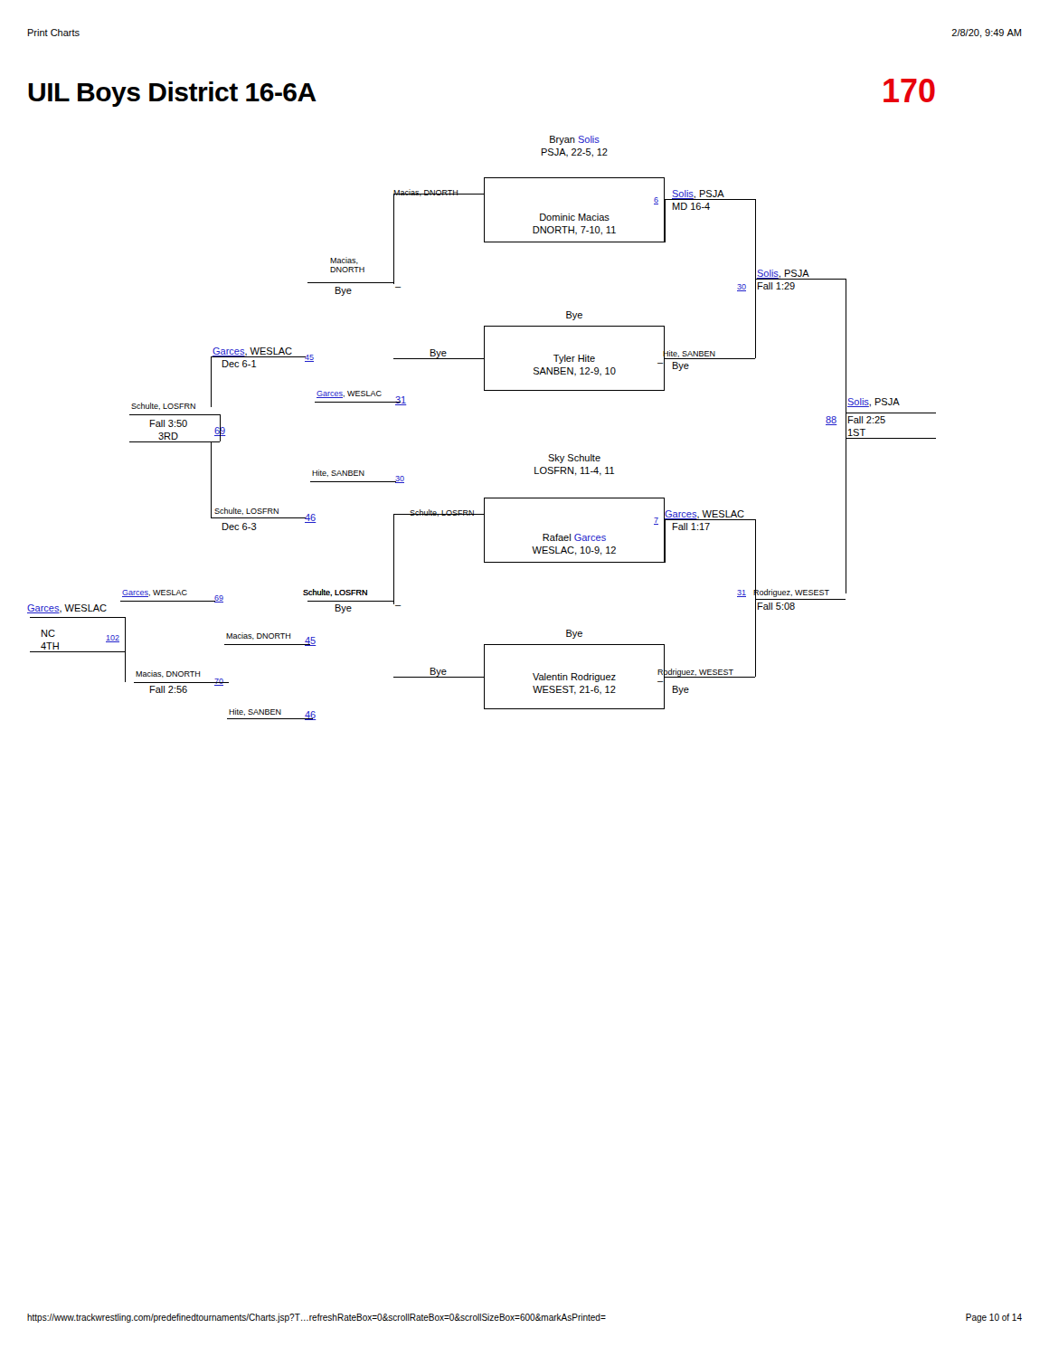Print Charts
2/8/20, 9:49 AM
UIL Boys District 16-6A
170
Bryan Solis
PSJA, 22-5, 12
Dominic Macias
DNORTH, 7-10, 11
Macias, DNORTH
6
Solis, PSJA
MD 16-4
Macias,
DNORTH
Bye
–
Bye
Tyler Hite
SANBEN, 12-9, 10
Bye
Hite, SANBEN
Bye
–
30
Solis, PSJA
Fall 1:29
Solis, PSJA
Fall 2:25
1ST
88
Sky Schulte
LOSFRN, 11-4, 11
Rafael Garces
WESLAC, 10-9, 12
Schulte, LOSFRN
7
Garces, WESLAC
Fall 1:17
Schulte, LOSFRN
Bye
–
Bye
Valentin Rodriguez
WESEST, 21-6, 12
Bye
Rodriguez, WESEST
Bye
–
31
Rodriguez, WESEST
Fall 5:08
Garces, WESLAC
Dec 6-1
45
Garces, WESLAC
31
Schulte, LOSFRN
Fall 3:50
3RD
69
Hite, SANBEN
30
Schulte, LOSFRN
Dec 6-3
46
Schulte, LOSFRN
Garces, WESLAC
69
Garces, WESLAC
NC
4TH
102
Macias, DNORTH
45
Macias, DNORTH
Fall 2:56
70
Hite, SANBEN
46
https://www.trackwrestling.com/predefinedtournaments/Charts.jsp?T…refreshRateBox=0&scrollRateBox=0&scrollSizeBox=600&markAsPrinted= Page 10 of 14